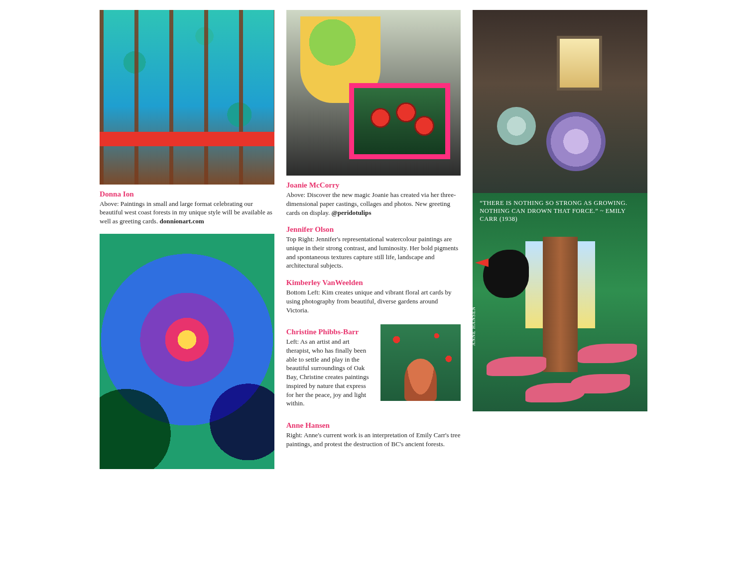Donna Ion
Above: Paintings in small and large format celebrating our beautiful west coast forests in my unique style will be available as well as greeting cards. donnionart.com
Joanie McCorry
Above: Discover the new magic Joanie has created via her three-dimensional paper castings, collages and photos. New greeting cards on display. @peridotulips
Jennifer Olson
Top Right: Jennifer's representational watercolour paintings are unique in their strong contrast, and luminosity. Her bold pigments and spontaneous textures capture still life, landscape and architectural subjects.
Kimberley VanWeelden
Bottom Left: Kim creates unique and vibrant floral art cards by using photography from beautiful, diverse gardens around Victoria.
Christine Phibbs-Barr
Left: As an artist and art therapist, who has finally been able to settle and play in the beautiful surroundings of Oak Bay, Christine creates paintings inspired by nature that express for her the peace, joy and light within.
Anne Hansen
Right: Anne's current work is an interpretation of Emily Carr's tree paintings, and protest the destruction of BC's ancient forests.
“There is nothing so strong as growing. Nothing can drown that force.” ~ Emily Carr (1938)
ANNE HANSEN